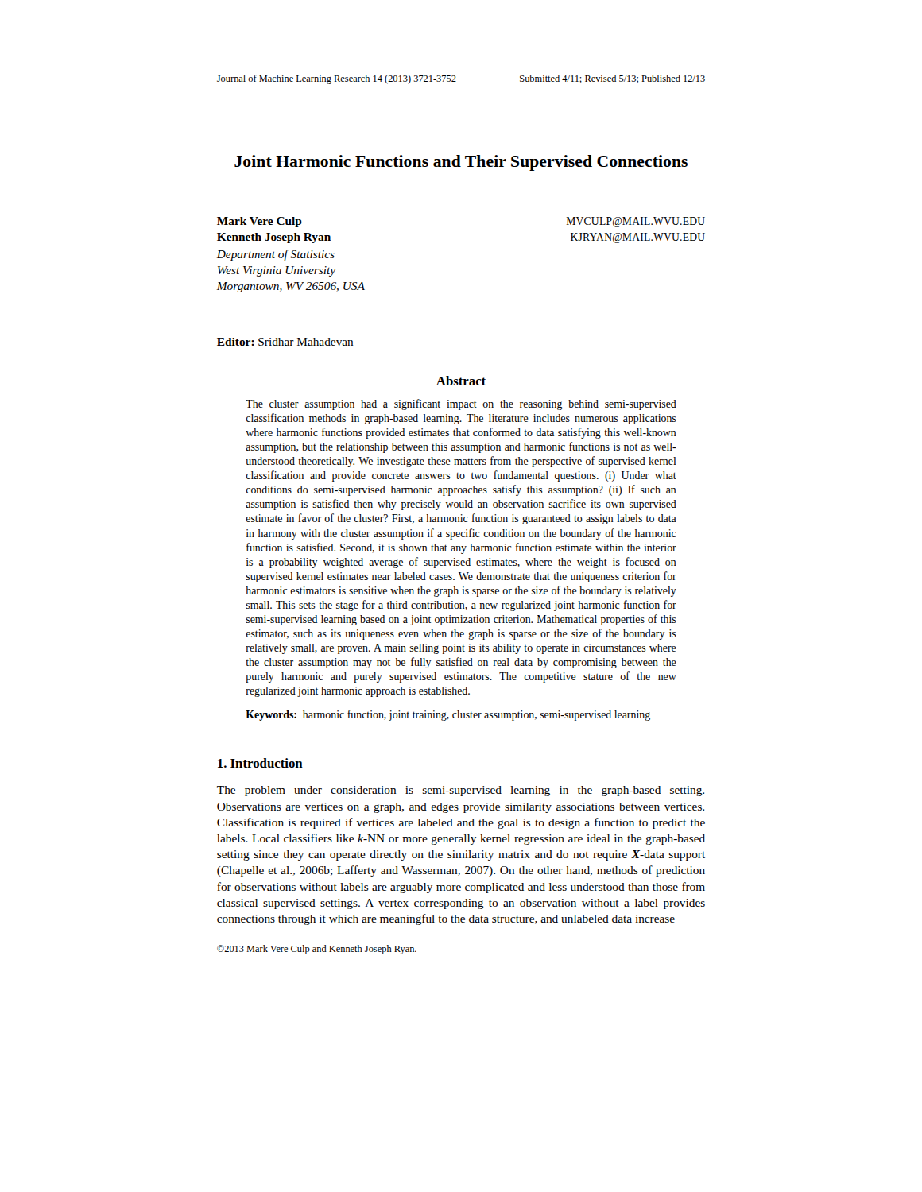Journal of Machine Learning Research 14 (2013) 3721-3752 Submitted 4/11; Revised 5/13; Published 12/13
Joint Harmonic Functions and Their Supervised Connections
Mark Vere Culp MVCULP@MAIL.WVU.EDU
Kenneth Joseph Ryan KJRYAN@MAIL.WVU.EDU
Department of Statistics
West Virginia University
Morgantown, WV 26506, USA
Editor: Sridhar Mahadevan
Abstract
The cluster assumption had a significant impact on the reasoning behind semi-supervised classification methods in graph-based learning. The literature includes numerous applications where harmonic functions provided estimates that conformed to data satisfying this well-known assumption, but the relationship between this assumption and harmonic functions is not as well-understood theoretically. We investigate these matters from the perspective of supervised kernel classification and provide concrete answers to two fundamental questions. (i) Under what conditions do semi-supervised harmonic approaches satisfy this assumption? (ii) If such an assumption is satisfied then why precisely would an observation sacrifice its own supervised estimate in favor of the cluster? First, a harmonic function is guaranteed to assign labels to data in harmony with the cluster assumption if a specific condition on the boundary of the harmonic function is satisfied. Second, it is shown that any harmonic function estimate within the interior is a probability weighted average of supervised estimates, where the weight is focused on supervised kernel estimates near labeled cases. We demonstrate that the uniqueness criterion for harmonic estimators is sensitive when the graph is sparse or the size of the boundary is relatively small. This sets the stage for a third contribution, a new regularized joint harmonic function for semi-supervised learning based on a joint optimization criterion. Mathematical properties of this estimator, such as its uniqueness even when the graph is sparse or the size of the boundary is relatively small, are proven. A main selling point is its ability to operate in circumstances where the cluster assumption may not be fully satisfied on real data by compromising between the purely harmonic and purely supervised estimators. The competitive stature of the new regularized joint harmonic approach is established.
Keywords: harmonic function, joint training, cluster assumption, semi-supervised learning
1. Introduction
The problem under consideration is semi-supervised learning in the graph-based setting. Observations are vertices on a graph, and edges provide similarity associations between vertices. Classification is required if vertices are labeled and the goal is to design a function to predict the labels. Local classifiers like k-NN or more generally kernel regression are ideal in the graph-based setting since they can operate directly on the similarity matrix and do not require X-data support (Chapelle et al., 2006b; Lafferty and Wasserman, 2007). On the other hand, methods of prediction for observations without labels are arguably more complicated and less understood than those from classical supervised settings. A vertex corresponding to an observation without a label provides connections through it which are meaningful to the data structure, and unlabeled data increase
©2013 Mark Vere Culp and Kenneth Joseph Ryan.